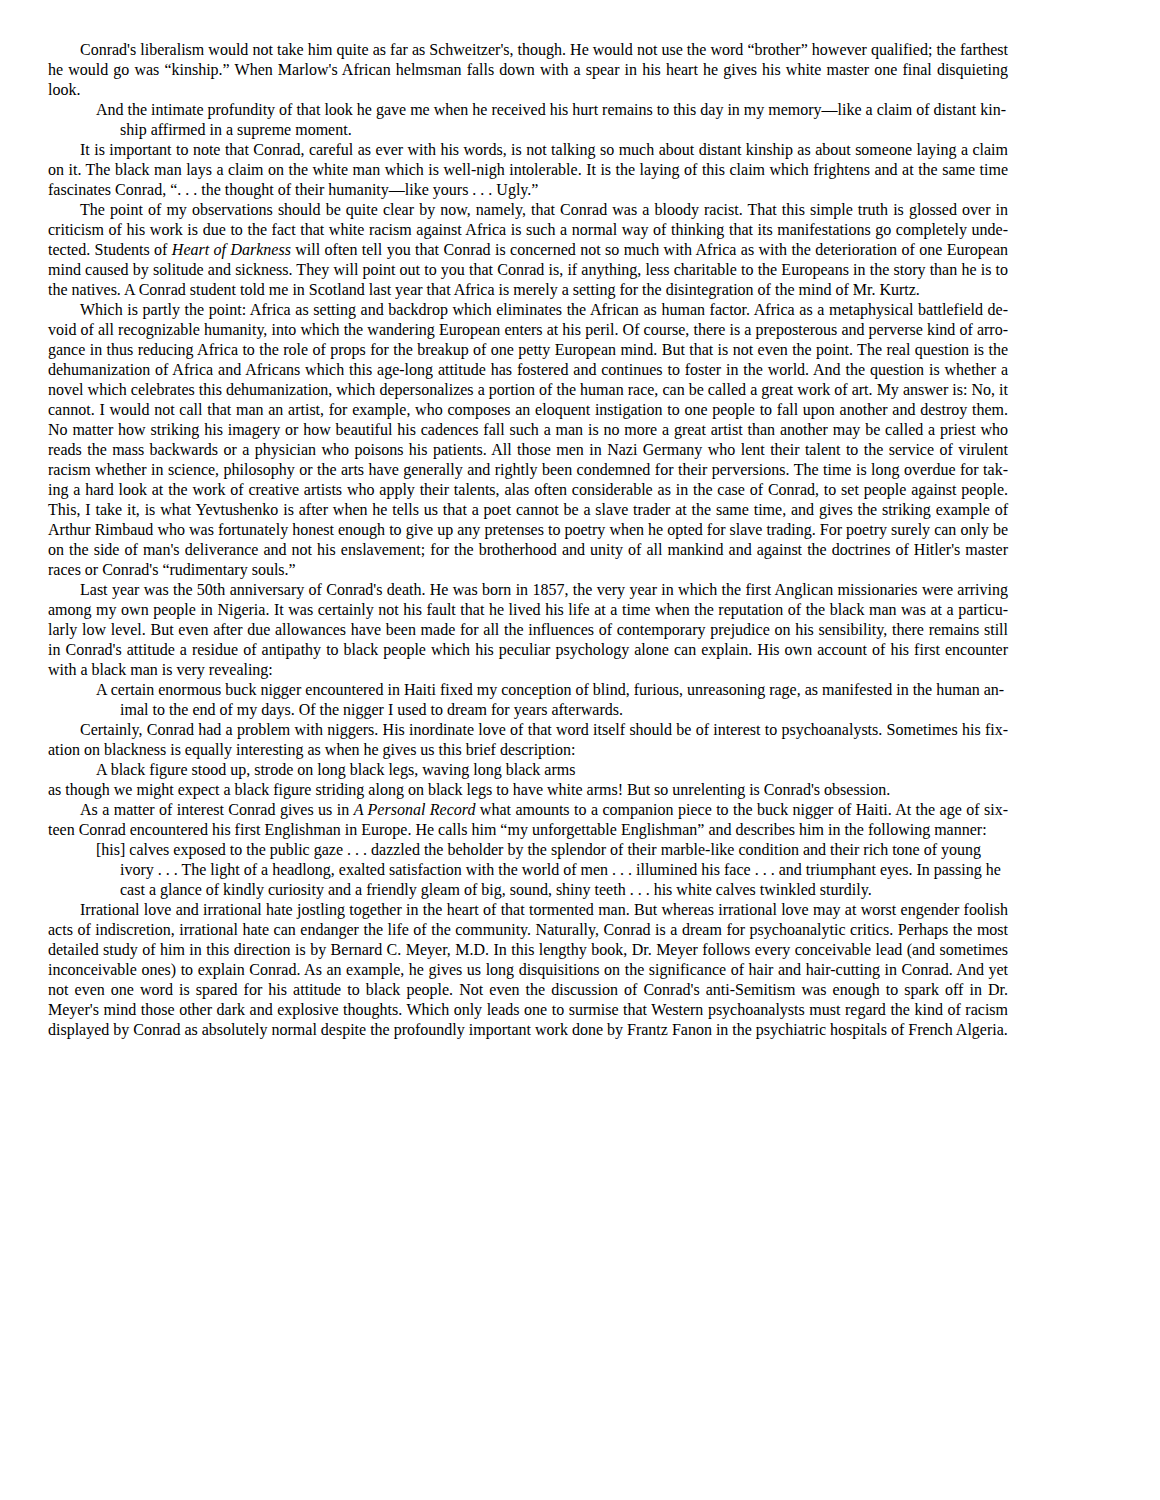Conrad's liberalism would not take him quite as far as Schweitzer's, though. He would not use the word “brother” however qualified; the farthest he would go was “kinship.” When Marlow's African helmsman falls down with a spear in his heart he gives his white master one final disquieting look.
And the intimate profundity of that look he gave me when he received his hurt remains to this day in my memory—like a claim of distant kinship affirmed in a supreme moment.
It is important to note that Conrad, careful as ever with his words, is not talking so much about distant kinship as about someone laying a claim on it. The black man lays a claim on the white man which is well-nigh intolerable. It is the laying of this claim which frightens and at the same time fascinates Conrad, “. . . the thought of their humanity—like yours . . . Ugly.”
The point of my observations should be quite clear by now, namely, that Conrad was a bloody racist. That this simple truth is glossed over in criticism of his work is due to the fact that white racism against Africa is such a normal way of thinking that its manifestations go completely undetected. Students of Heart of Darkness will often tell you that Conrad is concerned not so much with Africa as with the deterioration of one European mind caused by solitude and sickness. They will point out to you that Conrad is, if anything, less charitable to the Europeans in the story than he is to the natives. A Conrad student told me in Scotland last year that Africa is merely a setting for the disintegration of the mind of Mr. Kurtz.
Which is partly the point: Africa as setting and backdrop which eliminates the African as human factor. Africa as a metaphysical battlefield devoid of all recognizable humanity, into which the wandering European enters at his peril. Of course, there is a preposterous and perverse kind of arrogance in thus reducing Africa to the role of props for the breakup of one petty European mind. But that is not even the point. The real question is the dehumanization of Africa and Africans which this age-long attitude has fostered and continues to foster in the world. And the question is whether a novel which celebrates this dehumanization, which depersonalizes a portion of the human race, can be called a great work of art. My answer is: No, it cannot. I would not call that man an artist, for example, who composes an eloquent instigation to one people to fall upon another and destroy them. No matter how striking his imagery or how beautiful his cadences fall such a man is no more a great artist than another may be called a priest who reads the mass backwards or a physician who poisons his patients. All those men in Nazi Germany who lent their talent to the service of virulent racism whether in science, philosophy or the arts have generally and rightly been condemned for their perversions. The time is long overdue for taking a hard look at the work of creative artists who apply their talents, alas often considerable as in the case of Conrad, to set people against people. This, I take it, is what Yevtushenko is after when he tells us that a poet cannot be a slave trader at the same time, and gives the striking example of Arthur Rimbaud who was fortunately honest enough to give up any pretenses to poetry when he opted for slave trading. For poetry surely can only be on the side of man's deliverance and not his enslavement; for the brotherhood and unity of all mankind and against the doctrines of Hitler's master races or Conrad's “rudimentary souls.”
Last year was the 50th anniversary of Conrad's death. He was born in 1857, the very year in which the first Anglican missionaries were arriving among my own people in Nigeria. It was certainly not his fault that he lived his life at a time when the reputation of the black man was at a particularly low level. But even after due allowances have been made for all the influences of contemporary prejudice on his sensibility, there remains still in Conrad's attitude a residue of antipathy to black people which his peculiar psychology alone can explain. His own account of his first encounter with a black man is very revealing:
A certain enormous buck nigger encountered in Haiti fixed my conception of blind, furious, unreasoning rage, as manifested in the human animal to the end of my days. Of the nigger I used to dream for years afterwards.
Certainly, Conrad had a problem with niggers. His inordinate love of that word itself should be of interest to psychoanalysts. Sometimes his fixation on blackness is equally interesting as when he gives us this brief description:
A black figure stood up, strode on long black legs, waving long black arms
as though we might expect a black figure striding along on black legs to have white arms! But so unrelenting is Conrad's obsession.
As a matter of interest Conrad gives us in A Personal Record what amounts to a companion piece to the buck nigger of Haiti. At the age of sixteen Conrad encountered his first Englishman in Europe. He calls him “my unforgettable Englishman” and describes him in the following manner:
[his] calves exposed to the public gaze . . . dazzled the beholder by the splendor of their marble-like condition and their rich tone of young ivory . . . The light of a headlong, exalted satisfaction with the world of men . . . illumined his face . . . and triumphant eyes. In passing he cast a glance of kindly curiosity and a friendly gleam of big, sound, shiny teeth . . . his white calves twinkled sturdily.
Irrational love and irrational hate jostling together in the heart of that tormented man. But whereas irrational love may at worst engender foolish acts of indiscretion, irrational hate can endanger the life of the community. Naturally, Conrad is a dream for psychoanalytic critics. Perhaps the most detailed study of him in this direction is by Bernard C. Meyer, M.D. In this lengthy book, Dr. Meyer follows every conceivable lead (and sometimes inconceivable ones) to explain Conrad. As an example, he gives us long disquisitions on the significance of hair and hair-cutting in Conrad. And yet not even one word is spared for his attitude to black people. Not even the discussion of Conrad's anti-Semitism was enough to spark off in Dr. Meyer's mind those other dark and explosive thoughts. Which only leads one to surmise that Western psychoanalysts must regard the kind of racism displayed by Conrad as absolutely normal despite the profoundly important work done by Frantz Fanon in the psychiatric hospitals of French Algeria.